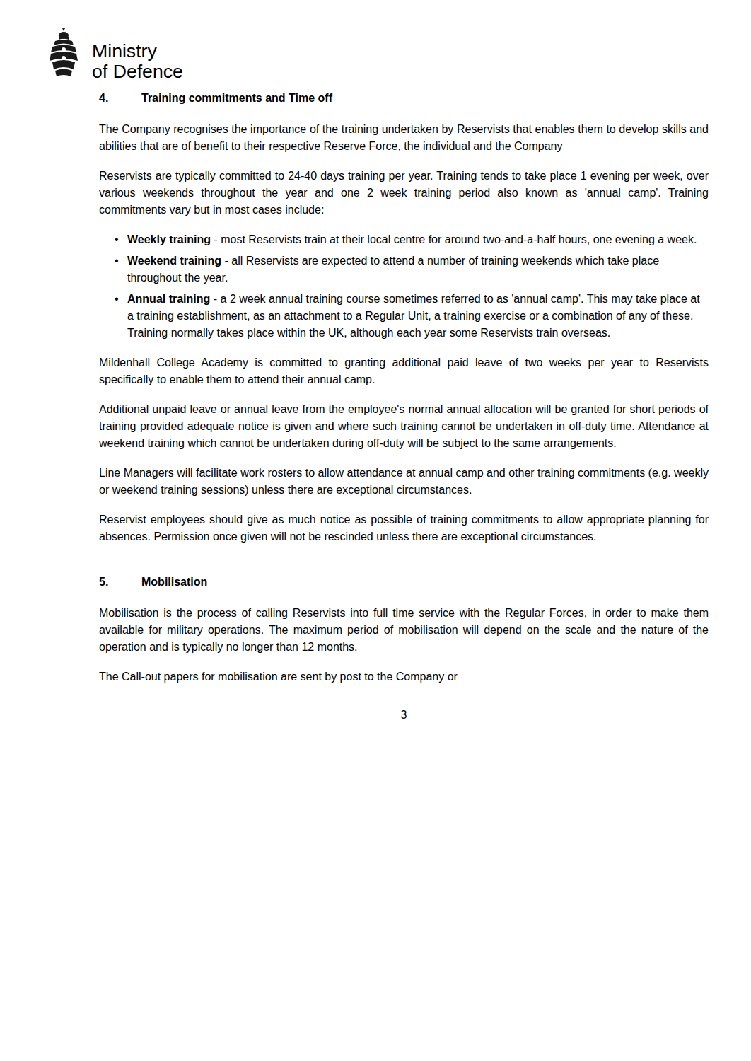Ministry
of Defence
4. Training commitments and Time off
The Company recognises the importance of the training undertaken by Reservists that enables them to develop skills and abilities that are of benefit to their respective Reserve Force, the individual and the Company
Reservists are typically committed to 24-40 days training per year. Training tends to take place 1 evening per week, over various weekends throughout the year and one 2 week training period also known as 'annual camp'. Training commitments vary but in most cases include:
Weekly training - most Reservists train at their local centre for around two-and-a-half hours, one evening a week.
Weekend training - all Reservists are expected to attend a number of training weekends which take place throughout the year.
Annual training - a 2 week annual training course sometimes referred to as 'annual camp'. This may take place at a training establishment, as an attachment to a Regular Unit, a training exercise or a combination of any of these. Training normally takes place within the UK, although each year some Reservists train overseas.
Mildenhall College Academy is committed to granting additional paid leave of two weeks per year to Reservists specifically to enable them to attend their annual camp.
Additional unpaid leave or annual leave from the employee's normal annual allocation will be granted for short periods of training provided adequate notice is given and where such training cannot be undertaken in off-duty time. Attendance at weekend training which cannot be undertaken during off-duty will be subject to the same arrangements.
Line Managers will facilitate work rosters to allow attendance at annual camp and other training commitments (e.g. weekly or weekend training sessions) unless there are exceptional circumstances.
Reservist employees should give as much notice as possible of training commitments to allow appropriate planning for absences. Permission once given will not be rescinded unless there are exceptional circumstances.
5. Mobilisation
Mobilisation is the process of calling Reservists into full time service with the Regular Forces, in order to make them available for military operations. The maximum period of mobilisation will depend on the scale and the nature of the operation and is typically no longer than 12 months.
The Call-out papers for mobilisation are sent by post to the Company or
3